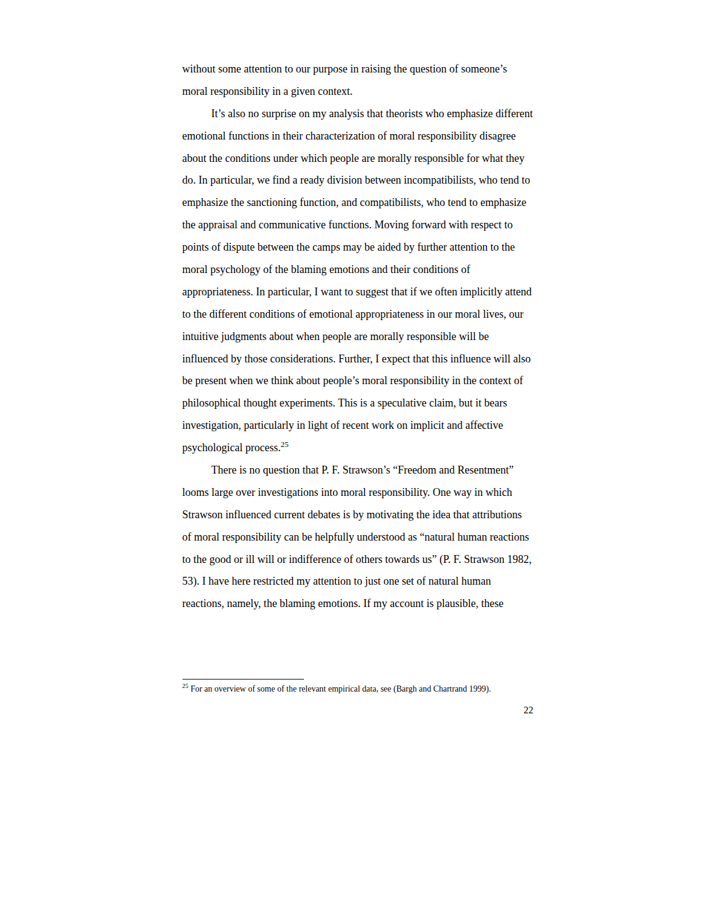without some attention to our purpose in raising the question of someone’s moral responsibility in a given context.
It’s also no surprise on my analysis that theorists who emphasize different emotional functions in their characterization of moral responsibility disagree about the conditions under which people are morally responsible for what they do. In particular, we find a ready division between incompatibilists, who tend to emphasize the sanctioning function, and compatibilists, who tend to emphasize the appraisal and communicative functions. Moving forward with respect to points of dispute between the camps may be aided by further attention to the moral psychology of the blaming emotions and their conditions of appropriateness. In particular, I want to suggest that if we often implicitly attend to the different conditions of emotional appropriateness in our moral lives, our intuitive judgments about when people are morally responsible will be influenced by those considerations. Further, I expect that this influence will also be present when we think about people’s moral responsibility in the context of philosophical thought experiments. This is a speculative claim, but it bears investigation, particularly in light of recent work on implicit and affective psychological process.25
There is no question that P. F. Strawson’s “Freedom and Resentment” looms large over investigations into moral responsibility. One way in which Strawson influenced current debates is by motivating the idea that attributions of moral responsibility can be helpfully understood as “natural human reactions to the good or ill will or indifference of others towards us” (P. F. Strawson 1982, 53). I have here restricted my attention to just one set of natural human reactions, namely, the blaming emotions. If my account is plausible, these
25 For an overview of some of the relevant empirical data, see (Bargh and Chartrand 1999).
22